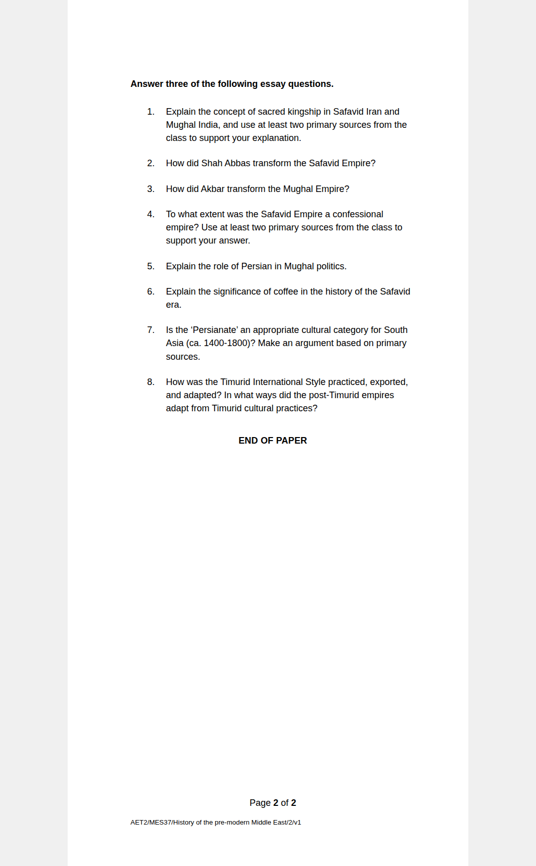Answer three of the following essay questions.
Explain the concept of sacred kingship in Safavid Iran and Mughal India, and use at least two primary sources from the class to support your explanation.
How did Shah Abbas transform the Safavid Empire?
How did Akbar transform the Mughal Empire?
To what extent was the Safavid Empire a confessional empire? Use at least two primary sources from the class to support your answer.
Explain the role of Persian in Mughal politics.
Explain the significance of coffee in the history of the Safavid era.
Is the ‘Persianate’ an appropriate cultural category for South Asia (ca. 1400-1800)? Make an argument based on primary sources.
How was the Timurid International Style practiced, exported, and adapted? In what ways did the post-Timurid empires adapt from Timurid cultural practices?
END OF PAPER
Page 2 of 2
AET2/MES37/History of the pre-modern Middle East/2/v1